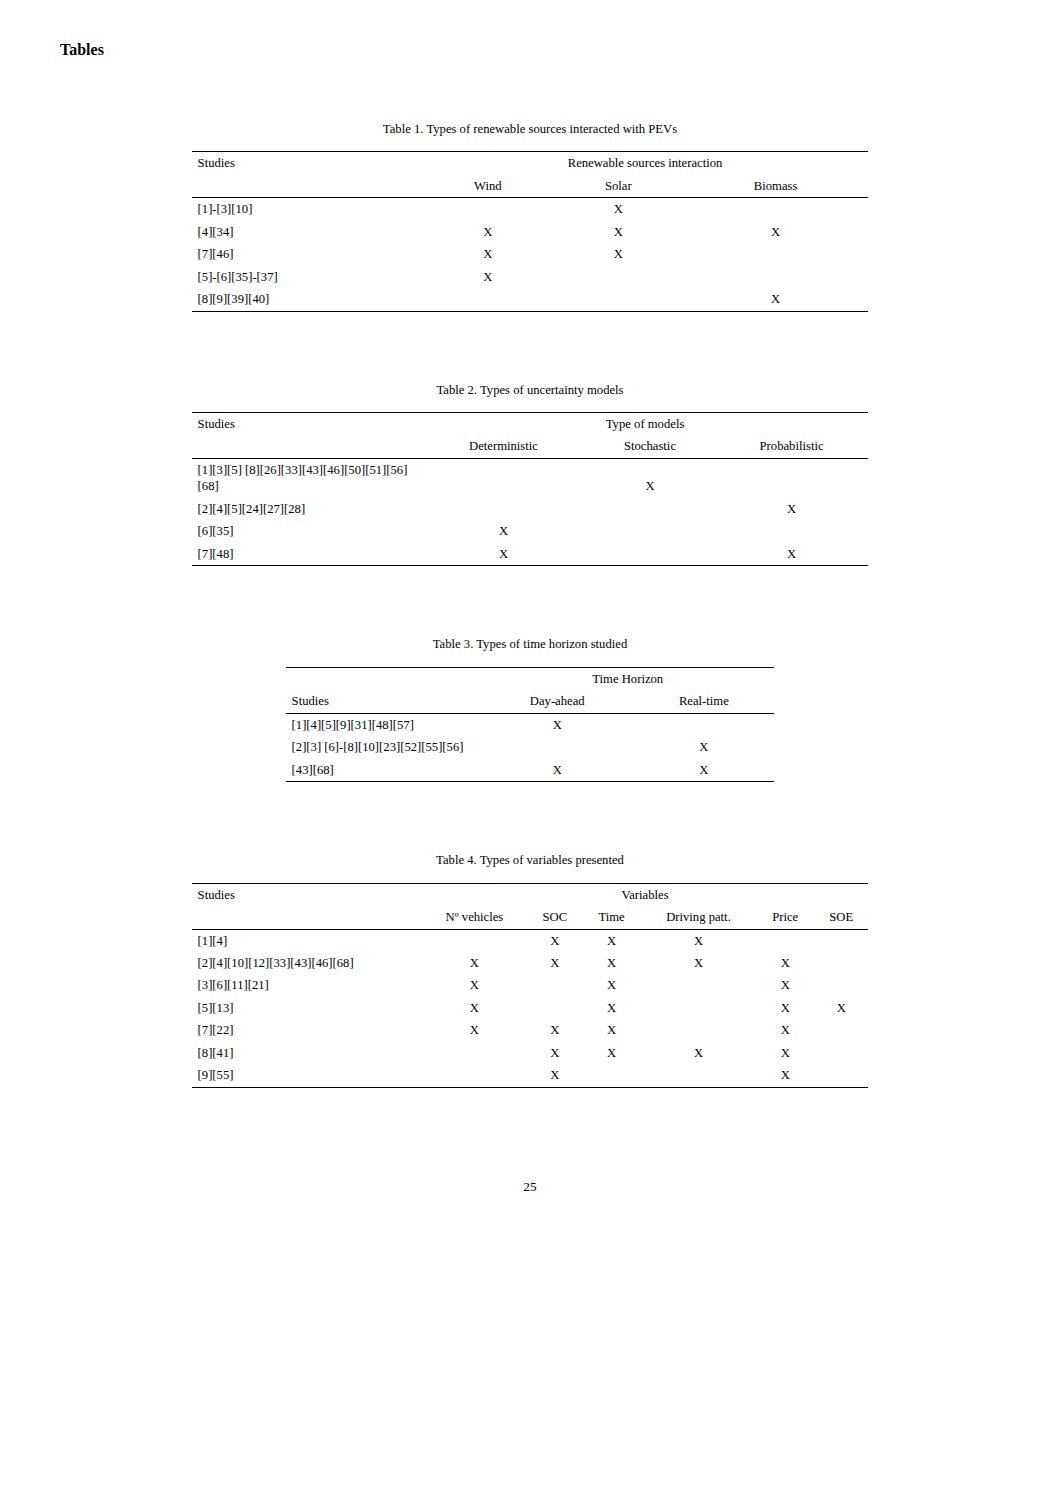Tables
Table 1. Types of renewable sources interacted with PEVs
| Studies | Renewable sources interaction |
| --- | --- |
| | Wind | Solar | Biomass |
| [1]-[3][10] | | X | |
| [4][34] | X | X | X |
| [7][46] | X | X | |
| [5]-[6][35]-[37] | X | | |
| [8][9][39][40] | | | X |
Table 2. Types of uncertainty models
| Studies | Type of models |
| --- | --- |
| | Deterministic | Stochastic | Probabilistic |
| [1][3][5] [8][26][33][43][46][50][51][56][68] | | X | |
| [2][4][5][24][27][28] | | | X |
| [6][35] | X | | |
| [7][48] | X | | X |
Table 3. Types of time horizon studied
| | Time Horizon |
| --- | --- |
| Studies | Day-ahead | Real-time |
| [1][4][5][9][31][48][57] | X | |
| [2][3] [6]-[8][10][23][52][55][56] | | X |
| [43][68] | X | X |
Table 4. Types of variables presented
| Studies | Variables |
| --- | --- |
| | Nº vehicles | SOC | Time | Driving patt. | Price | SOE |
| [1][4] | | X | X | X | | |
| [2][4][10][12][33][43][46][68] | X | X | X | X | X | |
| [3][6][11][21] | X | | X | | X | |
| [5][13] | X | | X | | X | X |
| [7][22] | X | X | X | | X | |
| [8][41] | | X | X | X | X | |
| [9][55] | | X | | | X | |
25